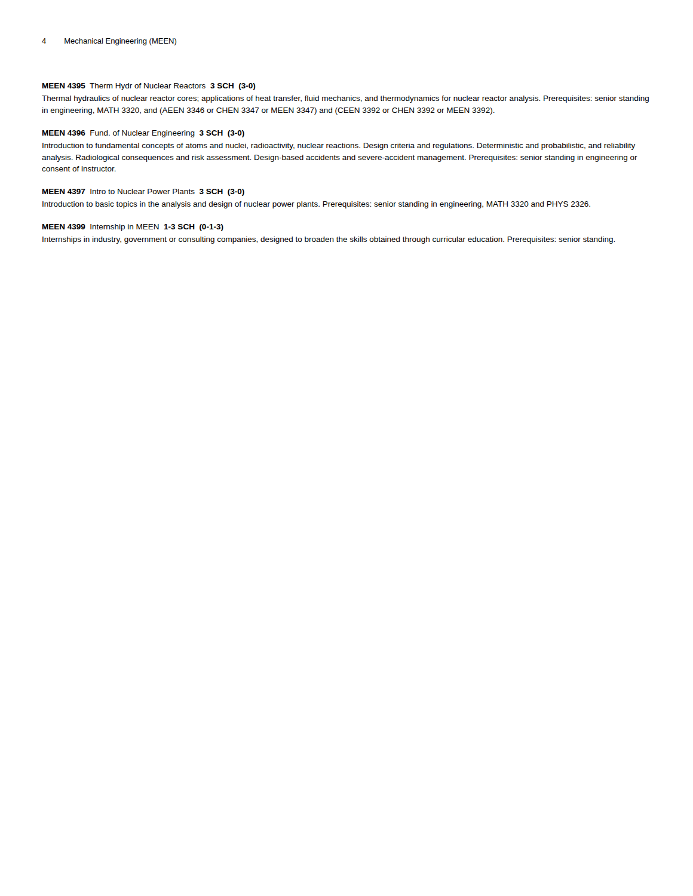4 Mechanical Engineering (MEEN)
MEEN 4395 Therm Hydr of Nuclear Reactors 3 SCH (3-0)
Thermal hydraulics of nuclear reactor cores; applications of heat transfer, fluid mechanics, and thermodynamics for nuclear reactor analysis. Prerequisites: senior standing in engineering, MATH 3320, and (AEEN 3346 or CHEN 3347 or MEEN 3347) and (CEEN 3392 or CHEN 3392 or MEEN 3392).
MEEN 4396 Fund. of Nuclear Engineering 3 SCH (3-0)
Introduction to fundamental concepts of atoms and nuclei, radioactivity, nuclear reactions. Design criteria and regulations. Deterministic and probabilistic, and reliability analysis. Radiological consequences and risk assessment. Design-based accidents and severe-accident management. Prerequisites: senior standing in engineering or consent of instructor.
MEEN 4397 Intro to Nuclear Power Plants 3 SCH (3-0)
Introduction to basic topics in the analysis and design of nuclear power plants. Prerequisites: senior standing in engineering, MATH 3320 and PHYS 2326.
MEEN 4399 Internship in MEEN 1-3 SCH (0-1-3)
Internships in industry, government or consulting companies, designed to broaden the skills obtained through curricular education. Prerequisites: senior standing.